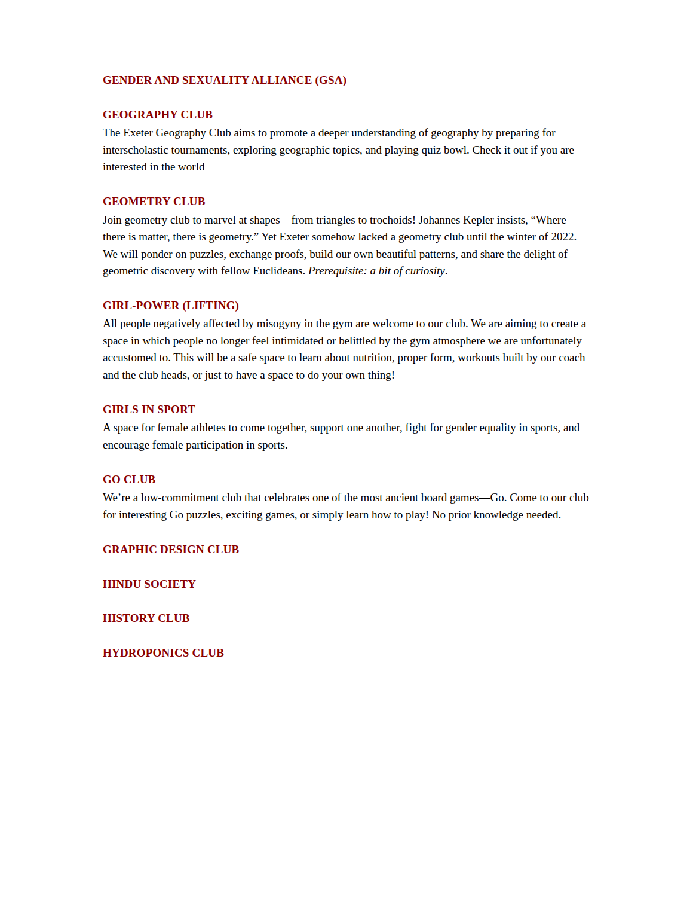GENDER AND SEXUALITY ALLIANCE (GSA)
GEOGRAPHY CLUB
The Exeter Geography Club aims to promote a deeper understanding of geography by preparing for interscholastic tournaments, exploring geographic topics, and playing quiz bowl. Check it out if you are interested in the world
GEOMETRY CLUB
Join geometry club to marvel at shapes – from triangles to trochoids! Johannes Kepler insists, “Where there is matter, there is geometry.” Yet Exeter somehow lacked a geometry club until the winter of 2022. We will ponder on puzzles, exchange proofs, build our own beautiful patterns, and share the delight of geometric discovery with fellow Euclideans. Prerequisite: a bit of curiosity.
GIRL-POWER (LIFTING)
All people negatively affected by misogyny in the gym are welcome to our club. We are aiming to create a space in which people no longer feel intimidated or belittled by the gym atmosphere we are unfortunately accustomed to. This will be a safe space to learn about nutrition, proper form, workouts built by our coach and the club heads, or just to have a space to do your own thing!
GIRLS IN SPORT
A space for female athletes to come together, support one another, fight for gender equality in sports, and encourage female participation in sports.
GO CLUB
We’re a low-commitment club that celebrates one of the most ancient board games—Go. Come to our club for interesting Go puzzles, exciting games, or simply learn how to play! No prior knowledge needed.
GRAPHIC DESIGN CLUB
HINDU SOCIETY
HISTORY CLUB
HYDROPONICS CLUB